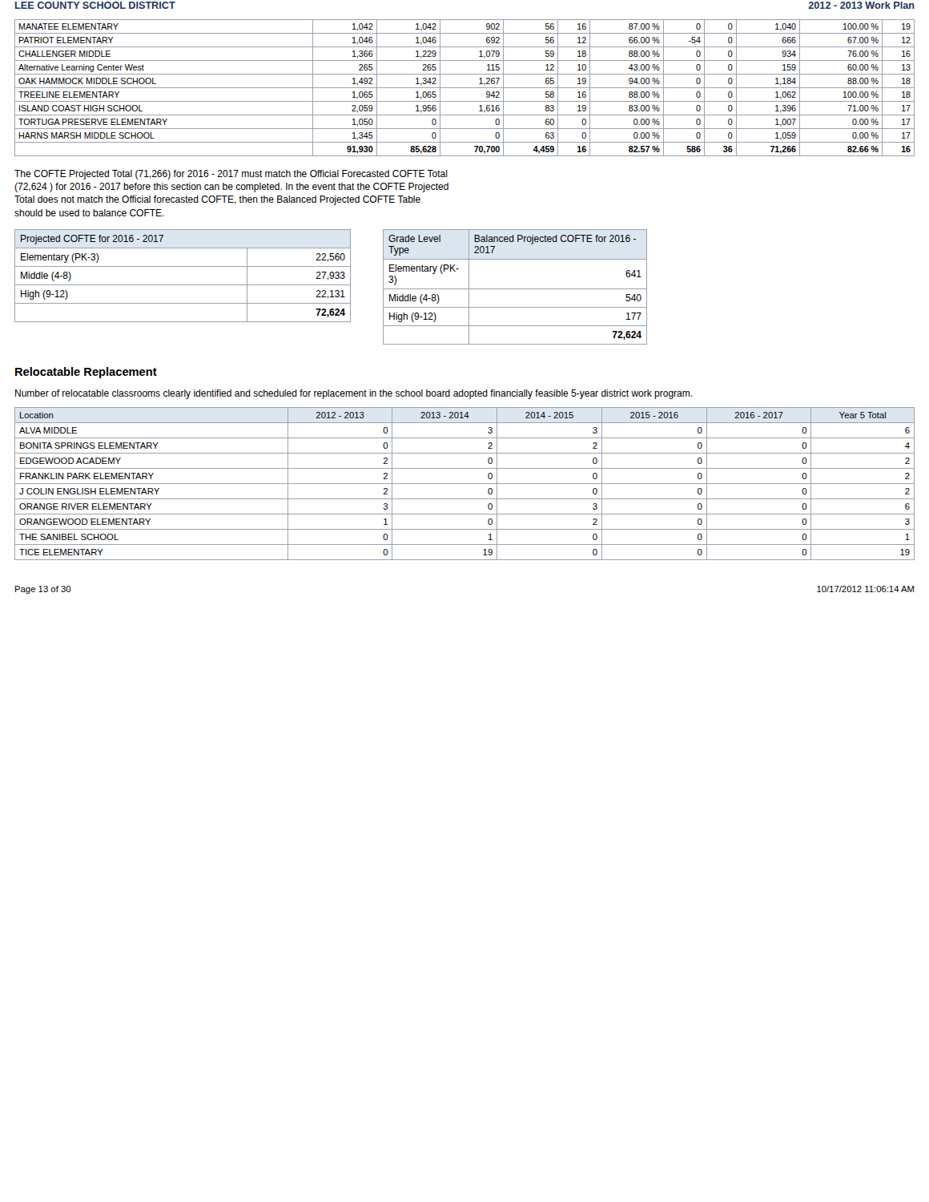LEE COUNTY SCHOOL DISTRICT
2012 - 2013 Work Plan
| MANATEE ELEMENTARY | 1,042 | 1,042 | 902 | 56 | 16 | 87.00 % | 0 | 0 | 1,040 | 100.00 % | 19 |
| PATRIOT ELEMENTARY | 1,046 | 1,046 | 692 | 56 | 12 | 66.00 % | -54 | 0 | 666 | 67.00 % | 12 |
| CHALLENGER MIDDLE | 1,366 | 1,229 | 1,079 | 59 | 18 | 88.00 % | 0 | 0 | 934 | 76.00 % | 16 |
| Alternative Learning Center West | 265 | 265 | 115 | 12 | 10 | 43.00 % | 0 | 0 | 159 | 60.00 % | 13 |
| OAK HAMMOCK MIDDLE SCHOOL | 1,492 | 1,342 | 1,267 | 65 | 19 | 94.00 % | 0 | 0 | 1,184 | 88.00 % | 18 |
| TREELINE ELEMENTARY | 1,065 | 1,065 | 942 | 58 | 16 | 88.00 % | 0 | 0 | 1,062 | 100.00 % | 18 |
| ISLAND COAST HIGH SCHOOL | 2,059 | 1,956 | 1,616 | 83 | 19 | 83.00 % | 0 | 0 | 1,396 | 71.00 % | 17 |
| TORTUGA PRESERVE ELEMENTARY | 1,050 | 0 | 0 | 60 | 0 | 0.00 % | 0 | 0 | 1,007 | 0.00 % | 17 |
| HARNS MARSH MIDDLE SCHOOL | 1,345 | 0 | 0 | 63 | 0 | 0.00 % | 0 | 0 | 1,059 | 0.00 % | 17 |
| | 91,930 | 85,628 | 70,700 | 4,459 | 16 | 82.57 % | 586 | 36 | 71,266 | 82.66 % | 16 |
The COFTE Projected Total (71,266) for 2016 - 2017 must match the Official Forecasted COFTE Total
(72,624 ) for 2016 - 2017 before this section can be completed. In the event that the COFTE Projected
Total does not match the Official forecasted COFTE, then the Balanced Projected COFTE Table
should be used to balance COFTE.
| Projected COFTE for 2016 - 2017 |
| --- |
| Elementary (PK-3) | 22,560 |
| Middle (4-8) | 27,933 |
| High (9-12) | 22,131 |
| | 72,624 |
| Grade Level Type | Balanced Projected COFTE for 2016 - 2017 |
| --- | --- |
| Elementary (PK-3) | 641 |
| Middle (4-8) | 540 |
| High (9-12) | 177 |
| | 72,624 |
Relocatable Replacement
Number of relocatable classrooms clearly identified and scheduled for replacement in the school board adopted financially feasible 5-year district work program.
| Location | 2012 - 2013 | 2013 - 2014 | 2014 - 2015 | 2015 - 2016 | 2016 - 2017 | Year 5 Total |
| --- | --- | --- | --- | --- | --- | --- |
| ALVA MIDDLE | 0 | 3 | 3 | 0 | 0 | 6 |
| BONITA SPRINGS ELEMENTARY | 0 | 2 | 2 | 0 | 0 | 4 |
| EDGEWOOD ACADEMY | 2 | 0 | 0 | 0 | 0 | 2 |
| FRANKLIN PARK ELEMENTARY | 2 | 0 | 0 | 0 | 0 | 2 |
| J COLIN ENGLISH ELEMENTARY | 2 | 0 | 0 | 0 | 0 | 2 |
| ORANGE RIVER ELEMENTARY | 3 | 0 | 3 | 0 | 0 | 6 |
| ORANGEWOOD ELEMENTARY | 1 | 0 | 2 | 0 | 0 | 3 |
| THE SANIBEL SCHOOL | 0 | 1 | 0 | 0 | 0 | 1 |
| TICE ELEMENTARY | 0 | 19 | 0 | 0 | 0 | 19 |
Page 13 of 30
10/17/2012 11:06:14 AM